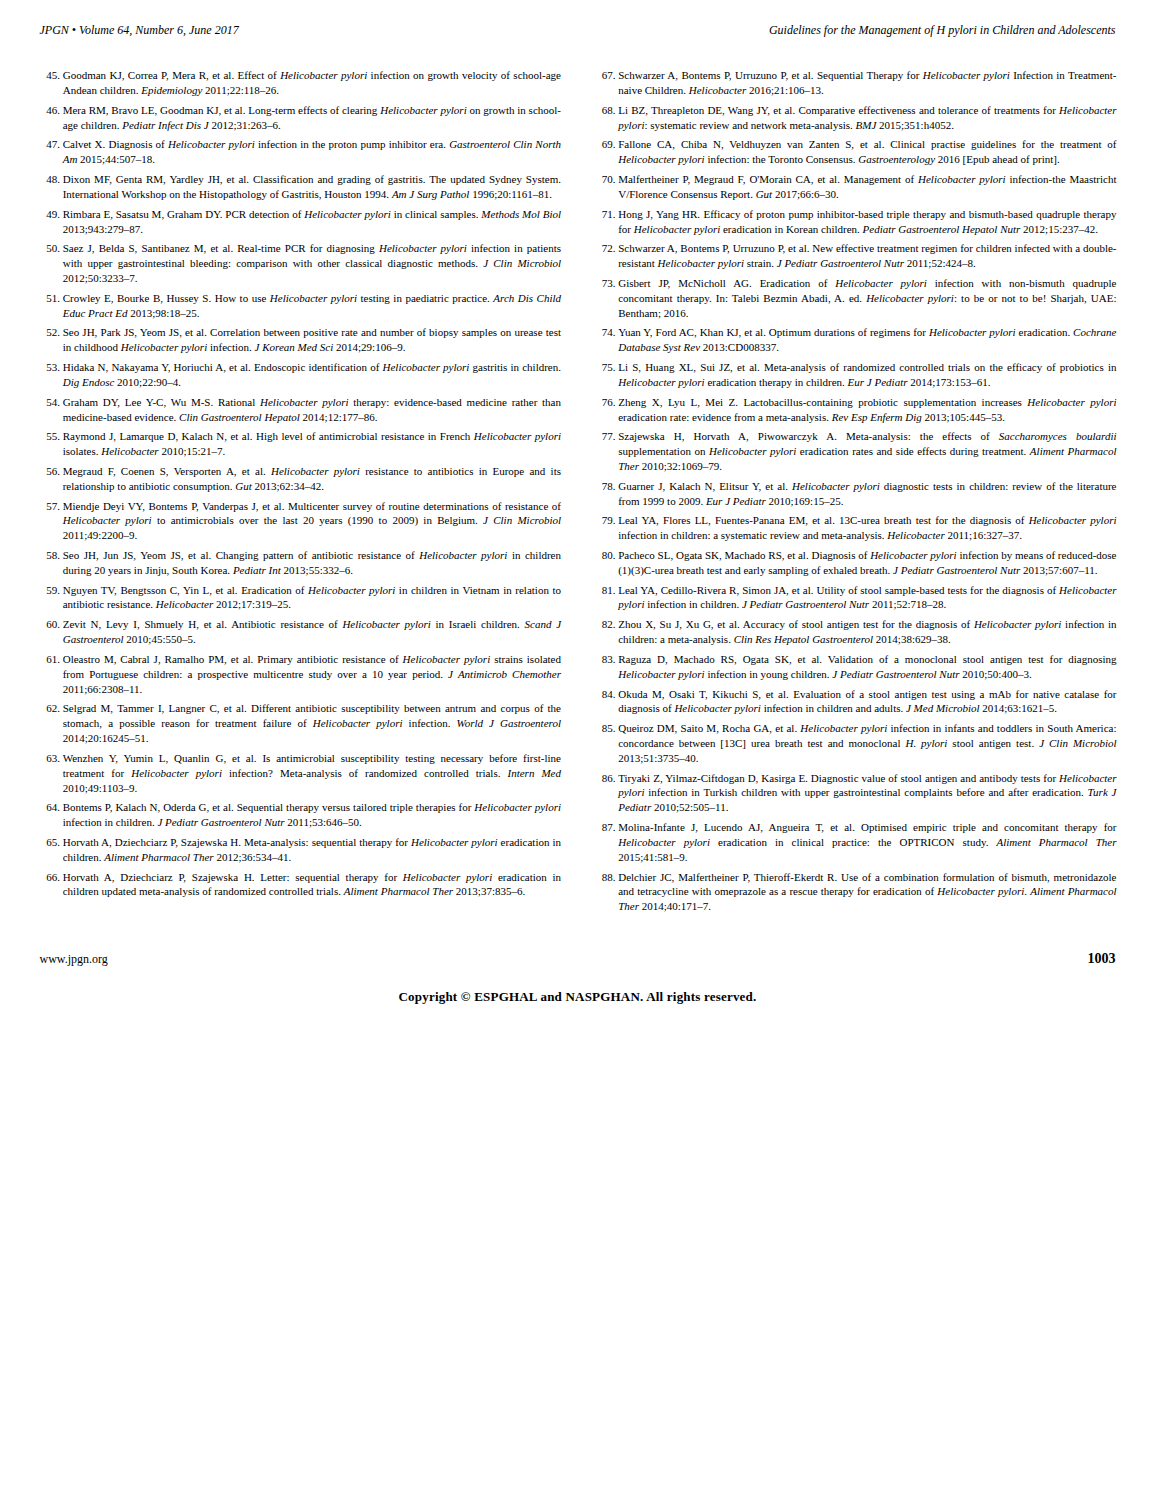JPGN • Volume 64, Number 6, June 2017
Guidelines for the Management of H pylori in Children and Adolescents
Goodman KJ, Correa P, Mera R, et al. Effect of Helicobacter pylori infection on growth velocity of school-age Andean children. Epidemiology 2011;22:118–26.
Mera RM, Bravo LE, Goodman KJ, et al. Long-term effects of clearing Helicobacter pylori on growth in school-age children. Pediatr Infect Dis J 2012;31:263–6.
Calvet X. Diagnosis of Helicobacter pylori infection in the proton pump inhibitor era. Gastroenterol Clin North Am 2015;44:507–18.
Dixon MF, Genta RM, Yardley JH, et al. Classification and grading of gastritis. The updated Sydney System. International Workshop on the Histopathology of Gastritis, Houston 1994. Am J Surg Pathol 1996;20:1161–81.
Rimbara E, Sasatsu M, Graham DY. PCR detection of Helicobacter pylori in clinical samples. Methods Mol Biol 2013;943:279–87.
Saez J, Belda S, Santibanez M, et al. Real-time PCR for diagnosing Helicobacter pylori infection in patients with upper gastrointestinal bleeding: comparison with other classical diagnostic methods. J Clin Microbiol 2012;50:3233–7.
Crowley E, Bourke B, Hussey S. How to use Helicobacter pylori testing in paediatric practice. Arch Dis Child Educ Pract Ed 2013;98:18–25.
Seo JH, Park JS, Yeom JS, et al. Correlation between positive rate and number of biopsy samples on urease test in childhood Helicobacter pylori infection. J Korean Med Sci 2014;29:106–9.
Hidaka N, Nakayama Y, Horiuchi A, et al. Endoscopic identification of Helicobacter pylori gastritis in children. Dig Endosc 2010;22:90–4.
Graham DY, Lee Y-C, Wu M-S. Rational Helicobacter pylori therapy: evidence-based medicine rather than medicine-based evidence. Clin Gastroenterol Hepatol 2014;12:177–86.
Raymond J, Lamarque D, Kalach N, et al. High level of antimicrobial resistance in French Helicobacter pylori isolates. Helicobacter 2010;15:21–7.
Megraud F, Coenen S, Versporten A, et al. Helicobacter pylori resistance to antibiotics in Europe and its relationship to antibiotic consumption. Gut 2013;62:34–42.
Miendje Deyi VY, Bontems P, Vanderpas J, et al. Multicenter survey of routine determinations of resistance of Helicobacter pylori to antimicrobials over the last 20 years (1990 to 2009) in Belgium. J Clin Microbiol 2011;49:2200–9.
Seo JH, Jun JS, Yeom JS, et al. Changing pattern of antibiotic resistance of Helicobacter pylori in children during 20 years in Jinju, South Korea. Pediatr Int 2013;55:332–6.
Nguyen TV, Bengtsson C, Yin L, et al. Eradication of Helicobacter pylori in children in Vietnam in relation to antibiotic resistance. Helicobacter 2012;17:319–25.
Zevit N, Levy I, Shmuely H, et al. Antibiotic resistance of Helicobacter pylori in Israeli children. Scand J Gastroenterol 2010;45:550–5.
Oleastro M, Cabral J, Ramalho PM, et al. Primary antibiotic resistance of Helicobacter pylori strains isolated from Portuguese children: a prospective multicentre study over a 10 year period. J Antimicrob Chemother 2011;66:2308–11.
Selgrad M, Tammer I, Langner C, et al. Different antibiotic susceptibility between antrum and corpus of the stomach, a possible reason for treatment failure of Helicobacter pylori infection. World J Gastroenterol 2014;20:16245–51.
Wenzhen Y, Yumin L, Quanlin G, et al. Is antimicrobial susceptibility testing necessary before first-line treatment for Helicobacter pylori infection? Meta-analysis of randomized controlled trials. Intern Med 2010;49:1103–9.
Bontems P, Kalach N, Oderda G, et al. Sequential therapy versus tailored triple therapies for Helicobacter pylori infection in children. J Pediatr Gastroenterol Nutr 2011;53:646–50.
Horvath A, Dziechciarz P, Szajewska H. Meta-analysis: sequential therapy for Helicobacter pylori eradication in children. Aliment Pharmacol Ther 2012;36:534–41.
Horvath A, Dziechciarz P, Szajewska H. Letter: sequential therapy for Helicobacter pylori eradication in children updated meta-analysis of randomized controlled trials. Aliment Pharmacol Ther 2013;37:835–6.
Schwarzer A, Bontems P, Urruzuno P, et al. Sequential Therapy for Helicobacter pylori Infection in Treatment-naive Children. Helicobacter 2016;21:106–13.
Li BZ, Threapleton DE, Wang JY, et al. Comparative effectiveness and tolerance of treatments for Helicobacter pylori: systematic review and network meta-analysis. BMJ 2015;351:h4052.
Fallone CA, Chiba N, Veldhuyzen van Zanten S, et al. Clinical practise guidelines for the treatment of Helicobacter pylori infection: the Toronto Consensus. Gastroenterology 2016 [Epub ahead of print].
Malfertheiner P, Megraud F, O'Morain CA, et al. Management of Helicobacter pylori infection-the Maastricht V/Florence Consensus Report. Gut 2017;66:6–30.
Hong J, Yang HR. Efficacy of proton pump inhibitor-based triple therapy and bismuth-based quadruple therapy for Helicobacter pylori eradication in Korean children. Pediatr Gastroenterol Hepatol Nutr 2012;15:237–42.
Schwarzer A, Bontems P, Urruzuno P, et al. New effective treatment regimen for children infected with a double-resistant Helicobacter pylori strain. J Pediatr Gastroenterol Nutr 2011;52:424–8.
Gisbert JP, McNicholl AG. Eradication of Helicobacter pylori infection with non-bismuth quadruple concomitant therapy. In: Talebi Bezmin Abadi, A. ed. Helicobacter pylori: to be or not to be! Sharjah, UAE: Bentham; 2016.
Yuan Y, Ford AC, Khan KJ, et al. Optimum durations of regimens for Helicobacter pylori eradication. Cochrane Database Syst Rev 2013:CD008337.
Li S, Huang XL, Sui JZ, et al. Meta-analysis of randomized controlled trials on the efficacy of probiotics in Helicobacter pylori eradication therapy in children. Eur J Pediatr 2014;173:153–61.
Zheng X, Lyu L, Mei Z. Lactobacillus-containing probiotic supplementation increases Helicobacter pylori eradication rate: evidence from a meta-analysis. Rev Esp Enferm Dig 2013;105:445–53.
Szajewska H, Horvath A, Piwowarczyk A. Meta-analysis: the effects of Saccharomyces boulardii supplementation on Helicobacter pylori eradication rates and side effects during treatment. Aliment Pharmacol Ther 2010;32:1069–79.
Guarner J, Kalach N, Elitsur Y, et al. Helicobacter pylori diagnostic tests in children: review of the literature from 1999 to 2009. Eur J Pediatr 2010;169:15–25.
Leal YA, Flores LL, Fuentes-Panana EM, et al. 13C-urea breath test for the diagnosis of Helicobacter pylori infection in children: a systematic review and meta-analysis. Helicobacter 2011;16:327–37.
Pacheco SL, Ogata SK, Machado RS, et al. Diagnosis of Helicobacter pylori infection by means of reduced-dose (1)(3)C-urea breath test and early sampling of exhaled breath. J Pediatr Gastroenterol Nutr 2013;57:607–11.
Leal YA, Cedillo-Rivera R, Simon JA, et al. Utility of stool sample-based tests for the diagnosis of Helicobacter pylori infection in children. J Pediatr Gastroenterol Nutr 2011;52:718–28.
Zhou X, Su J, Xu G, et al. Accuracy of stool antigen test for the diagnosis of Helicobacter pylori infection in children: a meta-analysis. Clin Res Hepatol Gastroenterol 2014;38:629–38.
Raguza D, Machado RS, Ogata SK, et al. Validation of a monoclonal stool antigen test for diagnosing Helicobacter pylori infection in young children. J Pediatr Gastroenterol Nutr 2010;50:400–3.
Okuda M, Osaki T, Kikuchi S, et al. Evaluation of a stool antigen test using a mAb for native catalase for diagnosis of Helicobacter pylori infection in children and adults. J Med Microbiol 2014;63:1621–5.
Queiroz DM, Saito M, Rocha GA, et al. Helicobacter pylori infection in infants and toddlers in South America: concordance between [13C] urea breath test and monoclonal H. pylori stool antigen test. J Clin Microbiol 2013;51:3735–40.
Tiryaki Z, Yilmaz-Ciftdogan D, Kasirga E. Diagnostic value of stool antigen and antibody tests for Helicobacter pylori infection in Turkish children with upper gastrointestinal complaints before and after eradication. Turk J Pediatr 2010;52:505–11.
Molina-Infante J, Lucendo AJ, Angueira T, et al. Optimised empiric triple and concomitant therapy for Helicobacter pylori eradication in clinical practice: the OPTRICON study. Aliment Pharmacol Ther 2015;41:581–9.
Delchier JC, Malfertheiner P, Thieroff-Ekerdt R. Use of a combination formulation of bismuth, metronidazole and tetracycline with omeprazole as a rescue therapy for eradication of Helicobacter pylori. Aliment Pharmacol Ther 2014;40:171–7.
www.jpgn.org
1003
Copyright © ESPGHAL and NASPGHAN. All rights reserved.